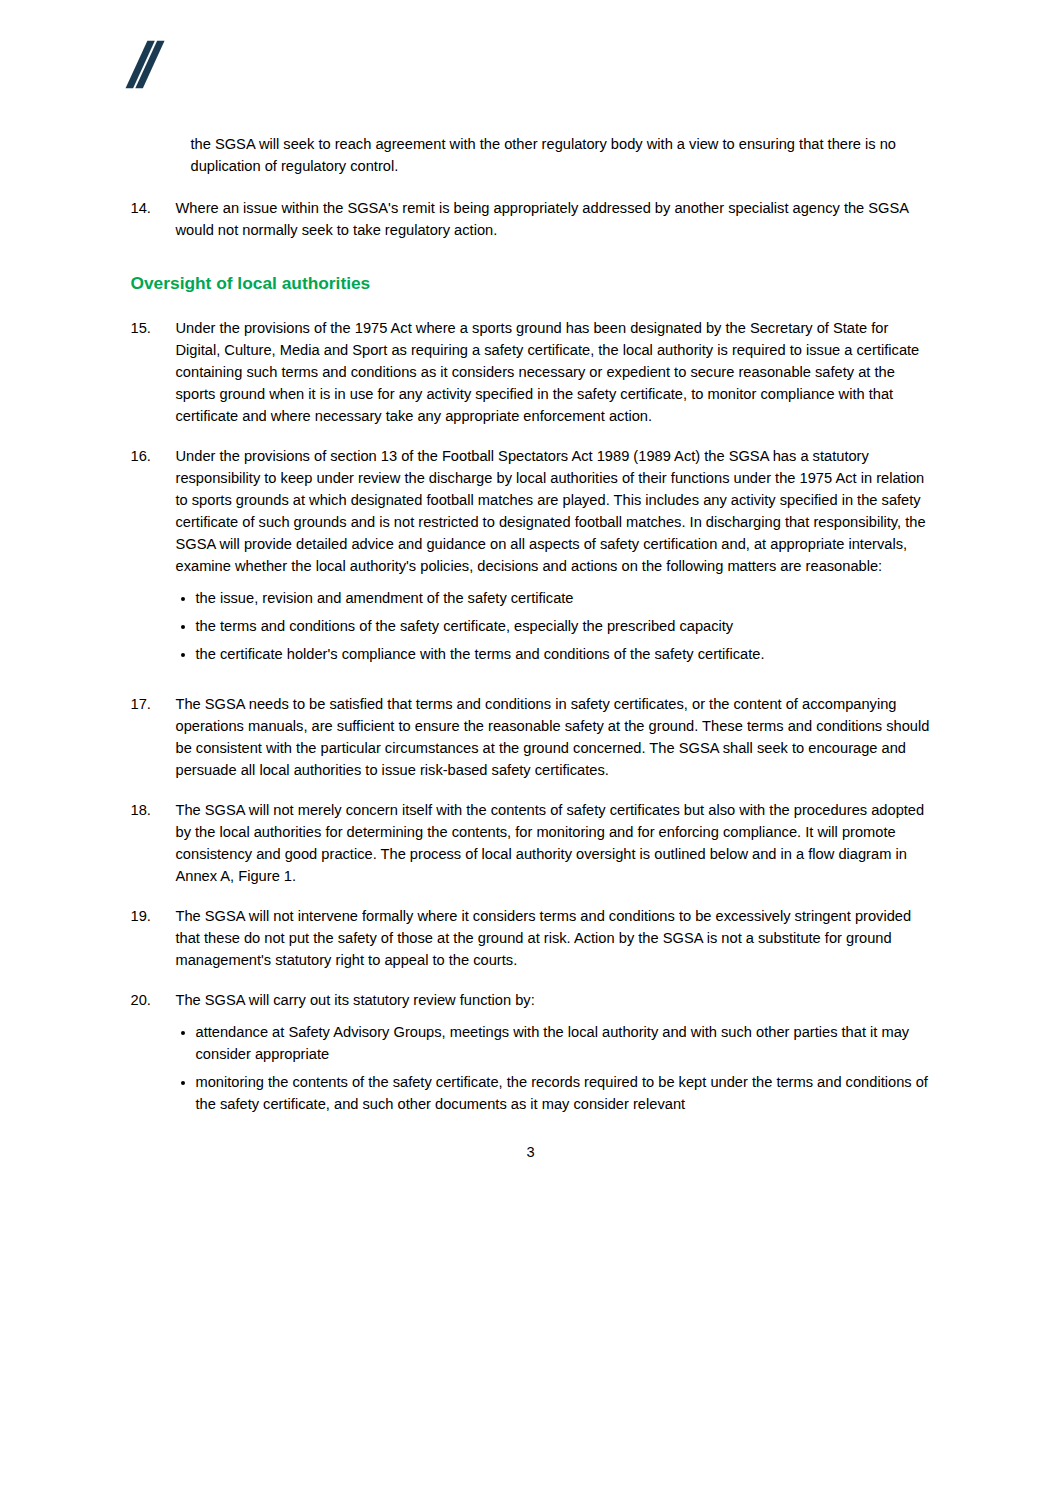//
the SGSA will seek to reach agreement with the other regulatory body with a view to ensuring that there is no duplication of regulatory control.
14.
Where an issue within the SGSA's remit is being appropriately addressed by another specialist agency the SGSA would not normally seek to take regulatory action.
Oversight of local authorities
15.
Under the provisions of the 1975 Act where a sports ground has been designated by the Secretary of State for Digital, Culture, Media and Sport as requiring a safety certificate, the local authority is required to issue a certificate containing such terms and conditions as it considers necessary or expedient to secure reasonable safety at the sports ground when it is in use for any activity specified in the safety certificate, to monitor compliance with that certificate and where necessary take any appropriate enforcement action.
16.
Under the provisions of section 13 of the Football Spectators Act 1989 (1989 Act) the SGSA has a statutory responsibility to keep under review the discharge by local authorities of their functions under the 1975 Act in relation to sports grounds at which designated football matches are played. This includes any activity specified in the safety certificate of such grounds and is not restricted to designated football matches. In discharging that responsibility, the SGSA will provide detailed advice and guidance on all aspects of safety certification and, at appropriate intervals, examine whether the local authority's policies, decisions and actions on the following matters are reasonable:
the issue, revision and amendment of the safety certificate
the terms and conditions of the safety certificate, especially the prescribed capacity
the certificate holder's compliance with the terms and conditions of the safety certificate.
17.
The SGSA needs to be satisfied that terms and conditions in safety certificates, or the content of accompanying operations manuals, are sufficient to ensure the reasonable safety at the ground. These terms and conditions should be consistent with the particular circumstances at the ground concerned. The SGSA shall seek to encourage and persuade all local authorities to issue risk-based safety certificates.
18.
The SGSA will not merely concern itself with the contents of safety certificates but also with the procedures adopted by the local authorities for determining the contents, for monitoring and for enforcing compliance. It will promote consistency and good practice. The process of local authority oversight is outlined below and in a flow diagram in Annex A, Figure 1.
19.
The SGSA will not intervene formally where it considers terms and conditions to be excessively stringent provided that these do not put the safety of those at the ground at risk. Action by the SGSA is not a substitute for ground management's statutory right to appeal to the courts.
20.
The SGSA will carry out its statutory review function by:
attendance at Safety Advisory Groups, meetings with the local authority and with such other parties that it may consider appropriate
monitoring the contents of the safety certificate, the records required to be kept under the terms and conditions of the safety certificate, and such other documents as it may consider relevant
3